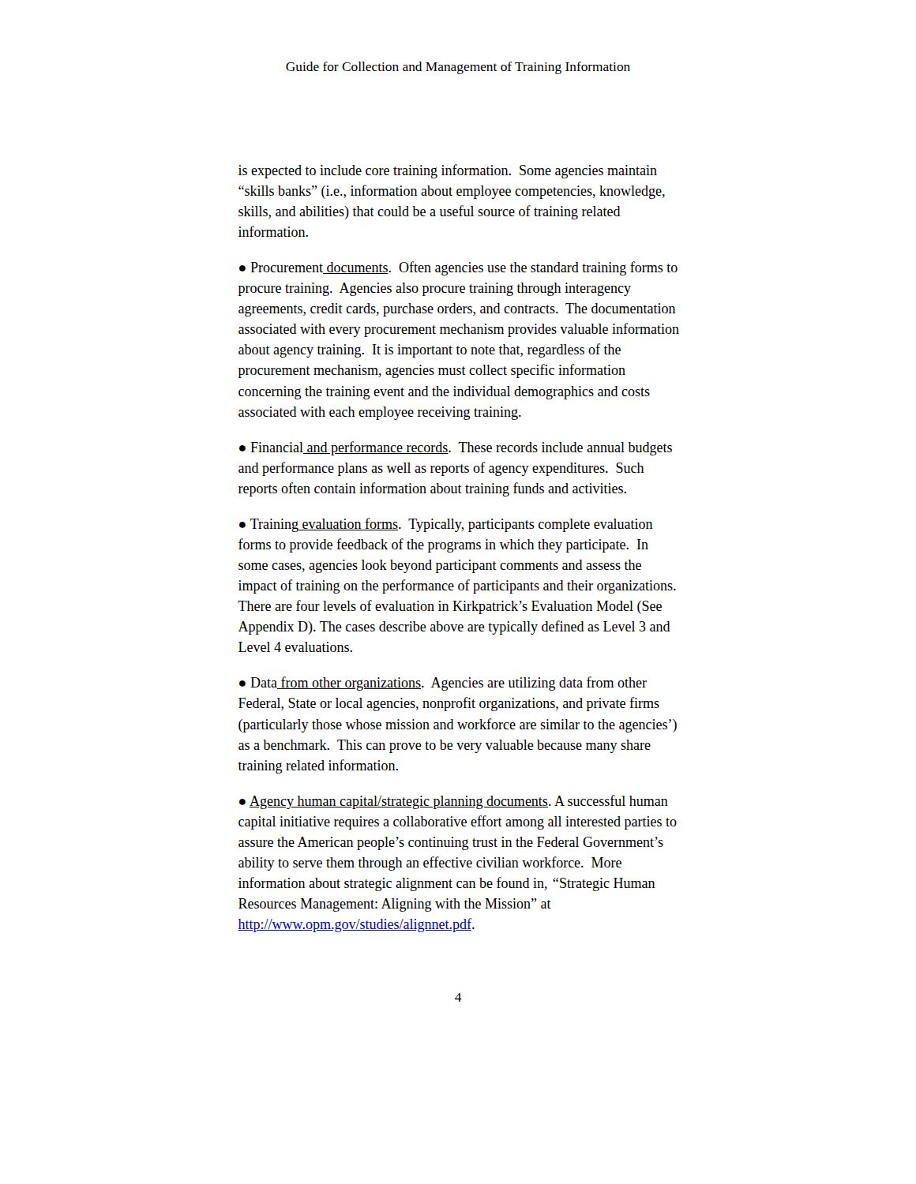Guide for Collection and Management of Training Information
is expected to include core training information. Some agencies maintain “skills banks” (i.e., information about employee competencies, knowledge, skills, and abilities) that could be a useful source of training related information.
● Procurement documents. Often agencies use the standard training forms to procure training. Agencies also procure training through interagency agreements, credit cards, purchase orders, and contracts. The documentation associated with every procurement mechanism provides valuable information about agency training. It is important to note that, regardless of the procurement mechanism, agencies must collect specific information concerning the training event and the individual demographics and costs associated with each employee receiving training.
● Financial and performance records. These records include annual budgets and performance plans as well as reports of agency expenditures. Such reports often contain information about training funds and activities.
● Training evaluation forms. Typically, participants complete evaluation forms to provide feedback of the programs in which they participate. In some cases, agencies look beyond participant comments and assess the impact of training on the performance of participants and their organizations. There are four levels of evaluation in Kirkpatrick’s Evaluation Model (See Appendix D). The cases describe above are typically defined as Level 3 and Level 4 evaluations.
● Data from other organizations. Agencies are utilizing data from other Federal, State or local agencies, nonprofit organizations, and private firms (particularly those whose mission and workforce are similar to the agencies’) as a benchmark. This can prove to be very valuable because many share training related information.
● Agency human capital/strategic planning documents. A successful human capital initiative requires a collaborative effort among all interested parties to assure the American people’s continuing trust in the Federal Government’s ability to serve them through an effective civilian workforce. More information about strategic alignment can be found in, “Strategic Human Resources Management: Aligning with the Mission” at http://www.opm.gov/studies/alignnet.pdf.
4